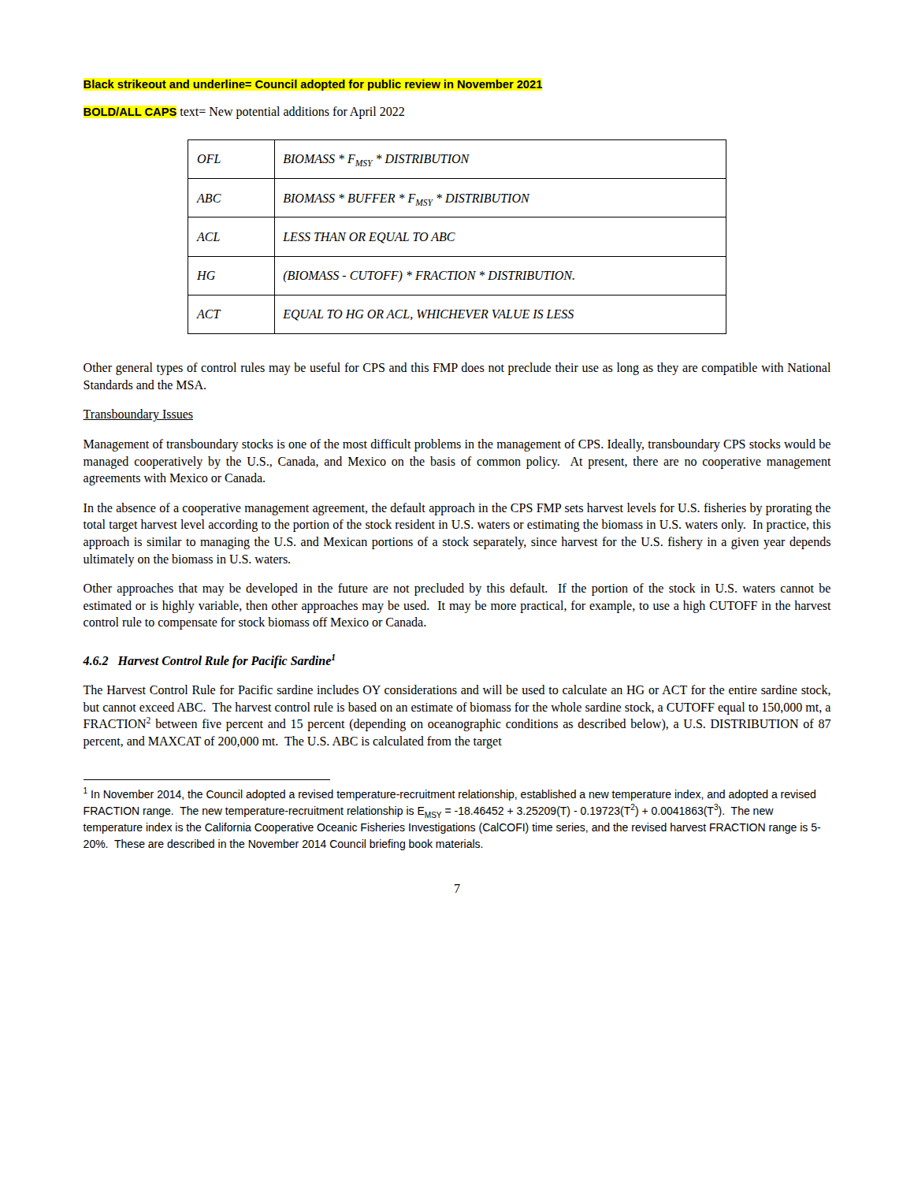Black strikeout and underline= Council adopted for public review in November 2021
BOLD/ALL CAPS text= New potential additions for April 2022
| OFL | BIOMASS * F MSY * DISTRIBUTION |
| ABC | BIOMASS * BUFFER * F MSY * DISTRIBUTION |
| ACL | LESS THAN OR EQUAL TO ABC |
| HG | (BIOMASS - CUTOFF) * FRACTION * DISTRIBUTION. |
| ACT | EQUAL TO HG OR ACL, WHICHEVER VALUE IS LESS |
Other general types of control rules may be useful for CPS and this FMP does not preclude their use as long as they are compatible with National Standards and the MSA.
Transboundary Issues
Management of transboundary stocks is one of the most difficult problems in the management of CPS. Ideally, transboundary CPS stocks would be managed cooperatively by the U.S., Canada, and Mexico on the basis of common policy. At present, there are no cooperative management agreements with Mexico or Canada.
In the absence of a cooperative management agreement, the default approach in the CPS FMP sets harvest levels for U.S. fisheries by prorating the total target harvest level according to the portion of the stock resident in U.S. waters or estimating the biomass in U.S. waters only. In practice, this approach is similar to managing the U.S. and Mexican portions of a stock separately, since harvest for the U.S. fishery in a given year depends ultimately on the biomass in U.S. waters.
Other approaches that may be developed in the future are not precluded by this default. If the portion of the stock in U.S. waters cannot be estimated or is highly variable, then other approaches may be used. It may be more practical, for example, to use a high CUTOFF in the harvest control rule to compensate for stock biomass off Mexico or Canada.
4.6.2 Harvest Control Rule for Pacific Sardine1
The Harvest Control Rule for Pacific sardine includes OY considerations and will be used to calculate an HG or ACT for the entire sardine stock, but cannot exceed ABC. The harvest control rule is based on an estimate of biomass for the whole sardine stock, a CUTOFF equal to 150,000 mt, a FRACTION2 between five percent and 15 percent (depending on oceanographic conditions as described below), a U.S. DISTRIBUTION of 87 percent, and MAXCAT of 200,000 mt. The U.S. ABC is calculated from the target
1 In November 2014, the Council adopted a revised temperature-recruitment relationship, established a new temperature index, and adopted a revised FRACTION range. The new temperature-recruitment relationship is EMSY = -18.46452 + 3.25209(T) - 0.19723(T2) + 0.0041863(T3). The new temperature index is the California Cooperative Oceanic Fisheries Investigations (CalCOFI) time series, and the revised harvest FRACTION range is 5-20%. These are described in the November 2014 Council briefing book materials.
7